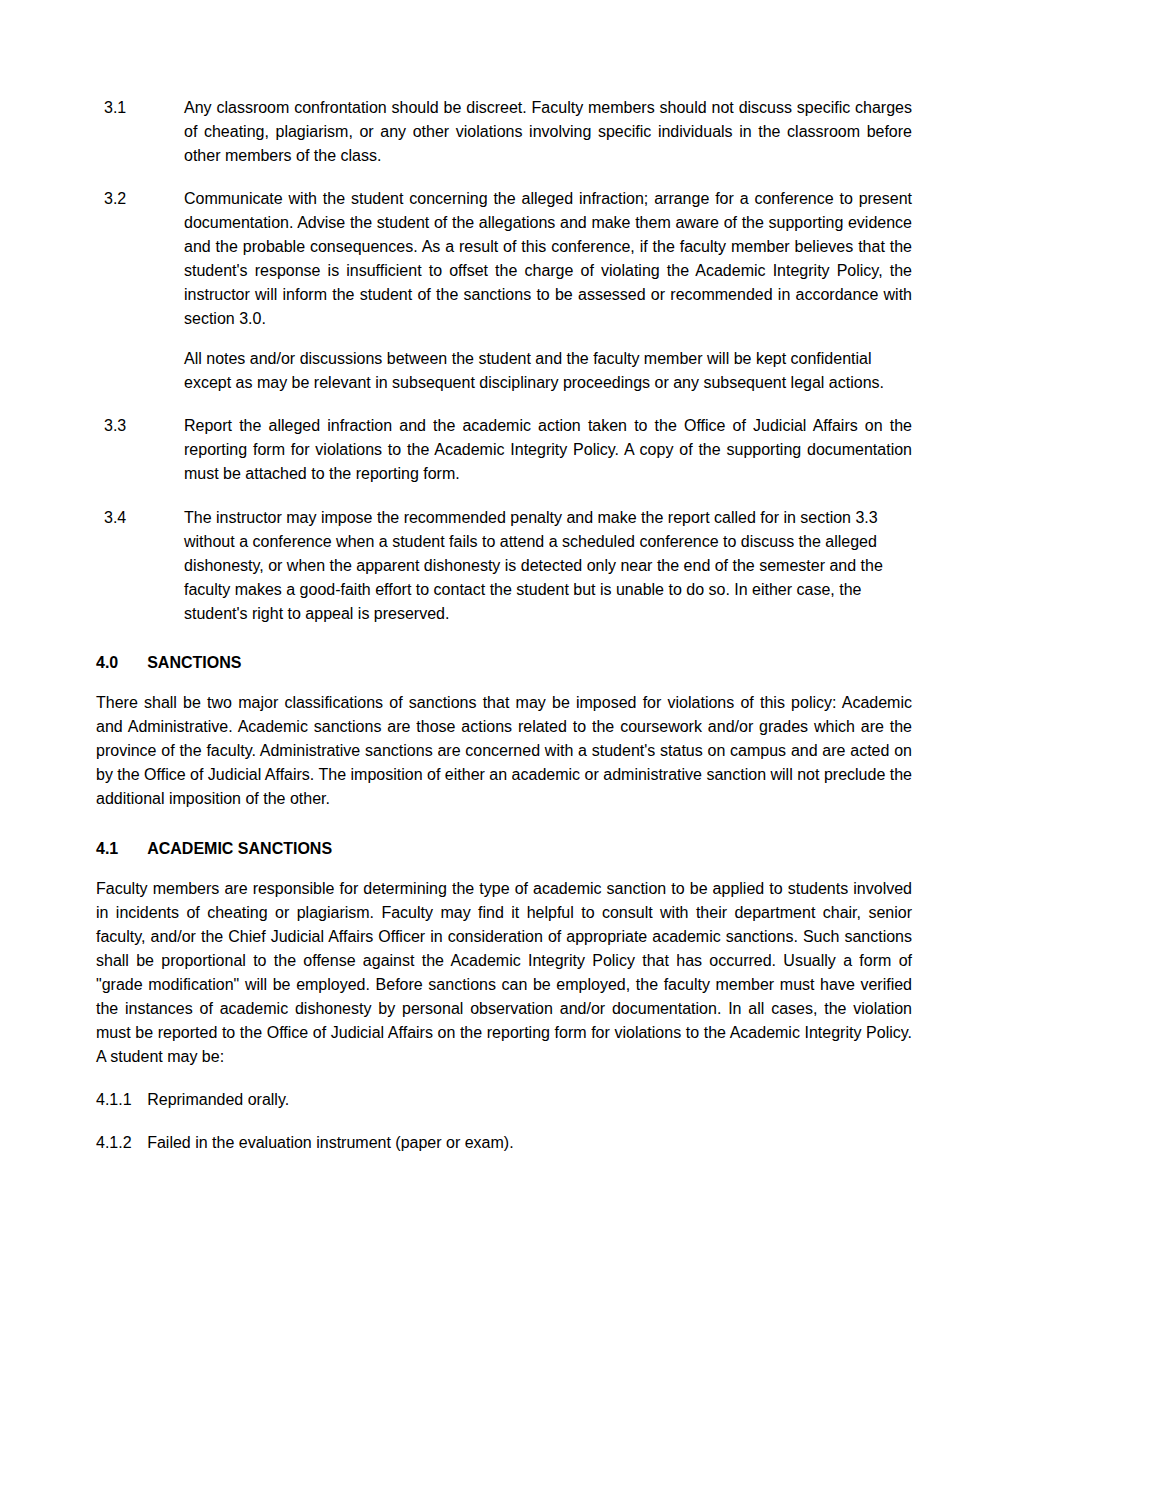3.1
Any classroom confrontation should be discreet. Faculty members should not discuss specific charges of cheating, plagiarism, or any other violations involving specific individuals in the classroom before other members of the class.
3.2
Communicate with the student concerning the alleged infraction; arrange for a conference to present documentation. Advise the student of the allegations and make them aware of the supporting evidence and the probable consequences. As a result of this conference, if the faculty member believes that the student's response is insufficient to offset the charge of violating the Academic Integrity Policy, the instructor will inform the student of the sanctions to be assessed or recommended in accordance with section 3.0.
All notes and/or discussions between the student and the faculty member will be kept confidential except as may be relevant in subsequent disciplinary proceedings or any subsequent legal actions.
3.3
Report the alleged infraction and the academic action taken to the Office of Judicial Affairs on the reporting form for violations to the Academic Integrity Policy. A copy of the supporting documentation must be attached to the reporting form.
3.4
The instructor may impose the recommended penalty and make the report called for in section 3.3 without a conference when a student fails to attend a scheduled conference to discuss the alleged dishonesty, or when the apparent dishonesty is detected only near the end of the semester and the faculty makes a good-faith effort to contact the student but is unable to do so. In either case, the student's right to appeal is preserved.
4.0 SANCTIONS
There shall be two major classifications of sanctions that may be imposed for violations of this policy: Academic and Administrative. Academic sanctions are those actions related to the coursework and/or grades which are the province of the faculty. Administrative sanctions are concerned with a student's status on campus and are acted on by the Office of Judicial Affairs. The imposition of either an academic or administrative sanction will not preclude the additional imposition of the other.
4.1 ACADEMIC SANCTIONS
Faculty members are responsible for determining the type of academic sanction to be applied to students involved in incidents of cheating or plagiarism. Faculty may find it helpful to consult with their department chair, senior faculty, and/or the Chief Judicial Affairs Officer in consideration of appropriate academic sanctions. Such sanctions shall be proportional to the offense against the Academic Integrity Policy that has occurred. Usually a form of "grade modification" will be employed. Before sanctions can be employed, the faculty member must have verified the instances of academic dishonesty by personal observation and/or documentation. In all cases, the violation must be reported to the Office of Judicial Affairs on the reporting form for violations to the Academic Integrity Policy. A student may be:
4.1.1 Reprimanded orally.
4.1.2 Failed in the evaluation instrument (paper or exam).